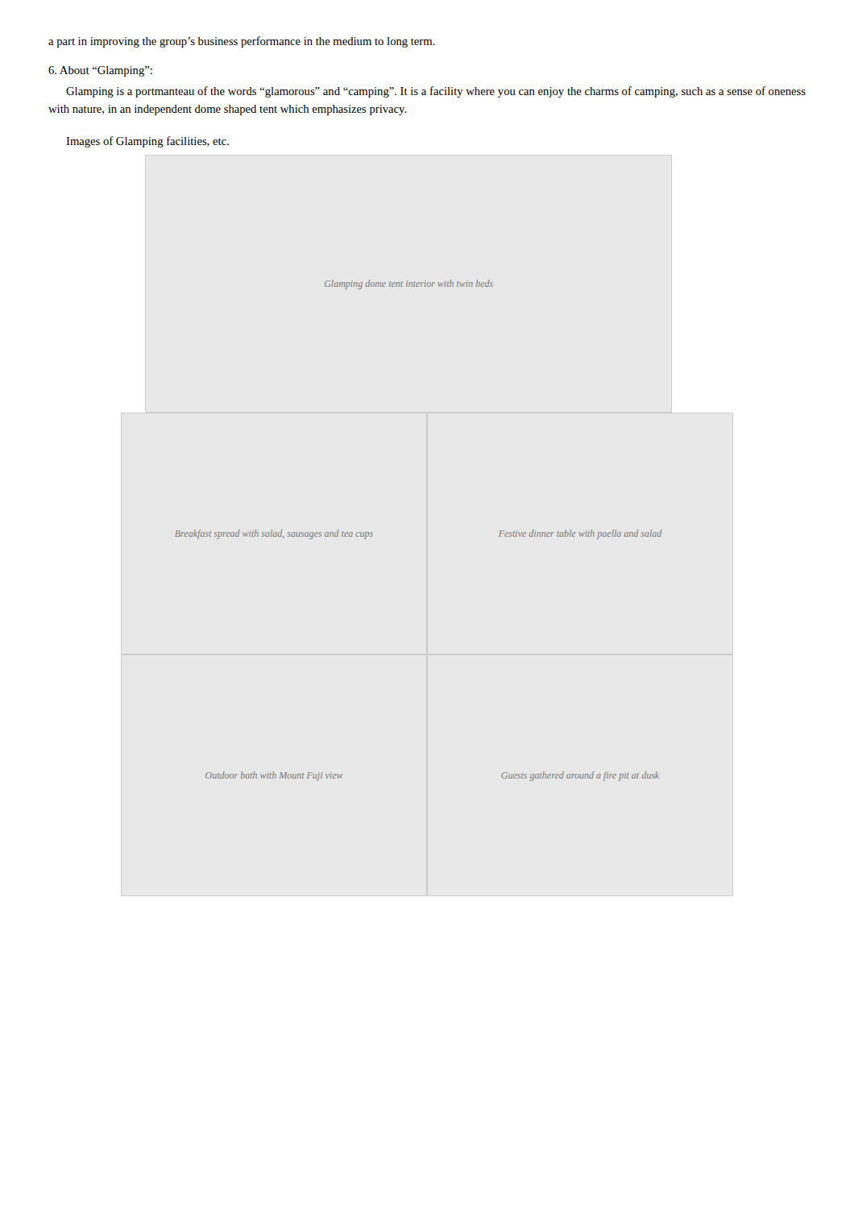a part in improving the group’s business performance in the medium to long term.
6. About “Glamping”:
Glamping is a portmanteau of the words “glamorous” and “camping”. It is a facility where you can enjoy the charms of camping, such as a sense of oneness with nature, in an independent dome shaped tent which emphasizes privacy.
Images of Glamping facilities, etc.
Glamping dome tent interior with twin beds
Breakfast spread with salad, sausages and tea cups
Festive dinner table with paella and salad
Outdoor bath with Mount Fuji view
Guests gathered around a fire pit at dusk